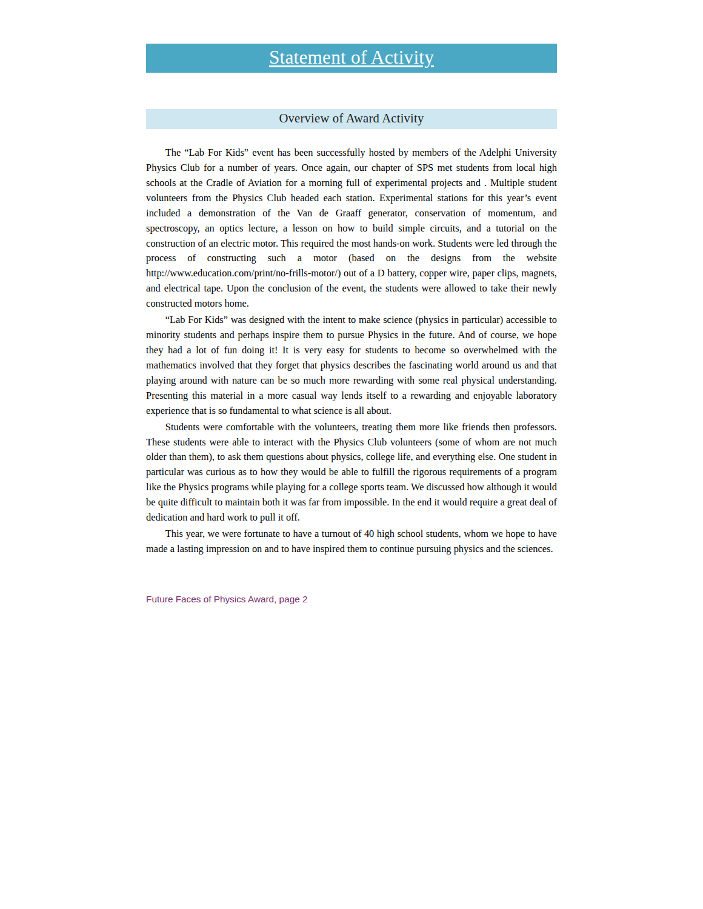Statement of Activity
Overview of Award Activity
The “Lab For Kids” event has been successfully hosted by members of the Adelphi University Physics Club for a number of years. Once again, our chapter of SPS met students from local high schools at the Cradle of Aviation for a morning full of experimental projects and . Multiple student volunteers from the Physics Club headed each station. Experimental stations for this year’s event included a demonstration of the Van de Graaff generator, conservation of momentum, and spectroscopy, an optics lecture, a lesson on how to build simple circuits, and a tutorial on the construction of an electric motor. This required the most hands-on work. Students were led through the process of constructing such a motor (based on the designs from the website http://www.education.com/print/no-frills-motor/) out of a D battery, copper wire, paper clips, magnets, and electrical tape. Upon the conclusion of the event, the students were allowed to take their newly constructed motors home.
“Lab For Kids” was designed with the intent to make science (physics in particular) accessible to minority students and perhaps inspire them to pursue Physics in the future. And of course, we hope they had a lot of fun doing it! It is very easy for students to become so overwhelmed with the mathematics involved that they forget that physics describes the fascinating world around us and that playing around with nature can be so much more rewarding with some real physical understanding. Presenting this material in a more casual way lends itself to a rewarding and enjoyable laboratory experience that is so fundamental to what science is all about.
Students were comfortable with the volunteers, treating them more like friends then professors. These students were able to interact with the Physics Club volunteers (some of whom are not much older than them), to ask them questions about physics, college life, and everything else. One student in particular was curious as to how they would be able to fulfill the rigorous requirements of a program like the Physics programs while playing for a college sports team. We discussed how although it would be quite difficult to maintain both it was far from impossible. In the end it would require a great deal of dedication and hard work to pull it off.
This year, we were fortunate to have a turnout of 40 high school students, whom we hope to have made a lasting impression on and to have inspired them to continue pursuing physics and the sciences.
Future Faces of Physics Award, page 2